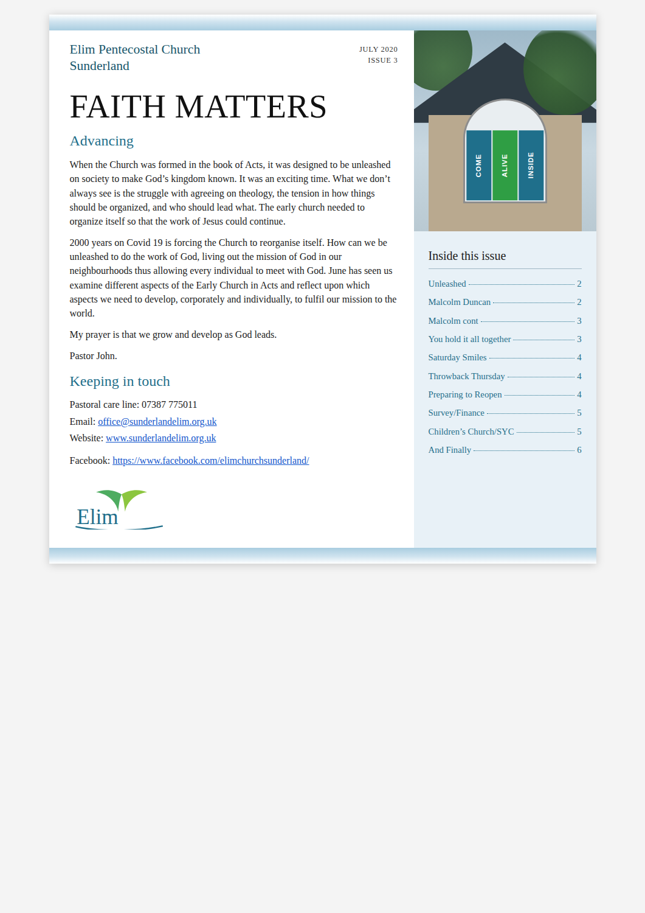Elim Pentecostal Church
Sunderland
JULY 2020 ISSUE 3
FAITH MATTERS
Advancing
When the Church was formed in the book of Acts, it was designed to be unleashed on society to make God’s kingdom known. It was an exciting time. What we don’t always see is the struggle with agreeing on theology, the tension in how things should be organized, and who should lead what. The early church needed to organize itself so that the work of Jesus could continue.
2000 years on Covid 19 is forcing the Church to reorganise itself. How can we be unleashed to do the work of God, living out the mission of God in our neighbourhoods thus allowing every individual to meet with God. June has seen us examine different aspects of the Early Church in Acts and reflect upon which aspects we need to develop, corporately and individually, to fulfil our mission to the world.
My prayer is that we grow and develop as God leads.
Pastor John.
Keeping in touch
Pastoral care line: 07387 775011
Email: office@sunderlandelim.org.uk
Website: www.sunderlandelim.org.uk
Facebook: https://www.facebook.com/elimchurchsunderland/
Elim Elim
COME
ALIVE
INSIDE
Inside this issue
Unleashed 2
Malcolm Duncan 2
Malcolm cont 3
You hold it all together 3
Saturday Smiles 4
Throwback Thursday 4
Preparing to Reopen 4
Survey/Finance 5
Children’s Church/SYC 5
And Finally 6